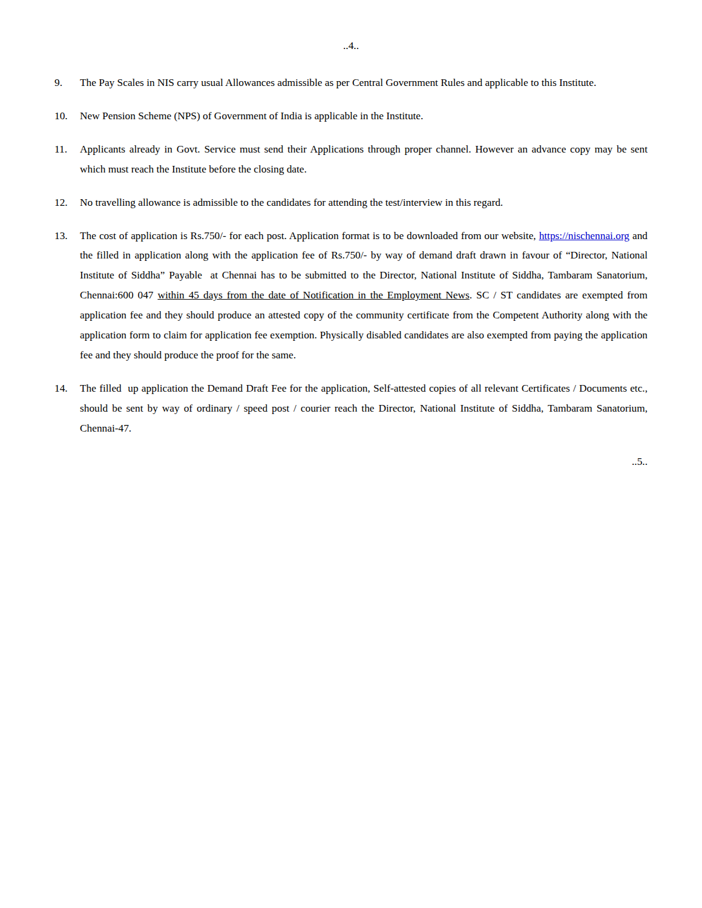..4..
The Pay Scales in NIS carry usual Allowances admissible as per Central Government Rules and applicable to this Institute.
New Pension Scheme (NPS) of Government of India is applicable in the Institute.
Applicants already in Govt. Service must send their Applications through proper channel. However an advance copy may be sent which must reach the Institute before the closing date.
No travelling allowance is admissible to the candidates for attending the test/interview in this regard.
The cost of application is Rs.750/- for each post. Application format is to be downloaded from our website, https://nischennai.org and the filled in application along with the application fee of Rs.750/- by way of demand draft drawn in favour of “Director, National Institute of Siddha” Payable at Chennai has to be submitted to the Director, National Institute of Siddha, Tambaram Sanatorium, Chennai:600 047 within 45 days from the date of Notification in the Employment News. SC / ST candidates are exempted from application fee and they should produce an attested copy of the community certificate from the Competent Authority along with the application form to claim for application fee exemption. Physically disabled candidates are also exempted from paying the application fee and they should produce the proof for the same.
The filled up application the Demand Draft Fee for the application, Self-attested copies of all relevant Certificates / Documents etc., should be sent by way of ordinary / speed post / courier reach the Director, National Institute of Siddha, Tambaram Sanatorium, Chennai-47.
..5..